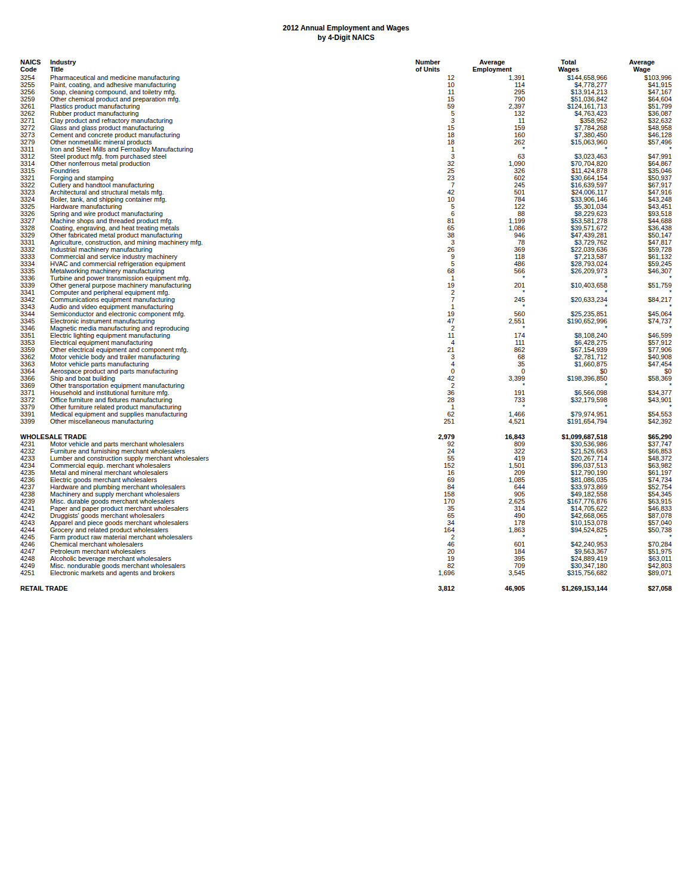2012 Annual Employment and Wages
by 4-Digit NAICS
| NAICS Code | Industry Title | Number of Units | Average Employment | Total Wages | Average Wage |
| --- | --- | --- | --- | --- | --- |
| 3254 | Pharmaceutical and medicine manufacturing | 12 | 1,391 | $144,658,966 | $103,996 |
| 3255 | Paint, coating, and adhesive manufacturing | 10 | 114 | $4,778,277 | $41,915 |
| 3256 | Soap, cleaning compound, and toiletry mfg. | 11 | 295 | $13,914,213 | $47,167 |
| 3259 | Other chemical product and preparation mfg. | 15 | 790 | $51,036,842 | $64,604 |
| 3261 | Plastics product manufacturing | 59 | 2,397 | $124,161,713 | $51,799 |
| 3262 | Rubber product manufacturing | 5 | 132 | $4,763,423 | $36,087 |
| 3271 | Clay product and refractory manufacturing | 3 | 11 | $358,952 | $32,632 |
| 3272 | Glass and glass product manufacturing | 15 | 159 | $7,784,268 | $48,958 |
| 3273 | Cement and concrete product manufacturing | 18 | 160 | $7,380,450 | $46,128 |
| 3279 | Other nonmetallic mineral products | 18 | 262 | $15,063,960 | $57,496 |
| 3311 | Iron and Steel Mills and Ferroalloy Manufacturing | 1 | * | * | * |
| 3312 | Steel product mfg. from purchased steel | 3 | 63 | $3,023,463 | $47,991 |
| 3314 | Other nonferrous metal production | 32 | 1,090 | $70,704,820 | $64,867 |
| 3315 | Foundries | 25 | 326 | $11,424,878 | $35,046 |
| 3321 | Forging and stamping | 23 | 602 | $30,664,154 | $50,937 |
| 3322 | Cutlery and handtool manufacturing | 7 | 245 | $16,639,597 | $67,917 |
| 3323 | Architectural and structural metals mfg. | 42 | 501 | $24,006,117 | $47,916 |
| 3324 | Boiler, tank, and shipping container mfg. | 10 | 784 | $33,906,146 | $43,248 |
| 3325 | Hardware manufacturing | 5 | 122 | $5,301,034 | $43,451 |
| 3326 | Spring and wire product manufacturing | 6 | 88 | $8,229,623 | $93,518 |
| 3327 | Machine shops and threaded product mfg. | 81 | 1,199 | $53,581,278 | $44,688 |
| 3328 | Coating, engraving, and heat treating metals | 65 | 1,086 | $39,571,672 | $36,438 |
| 3329 | Other fabricated metal product manufacturing | 38 | 946 | $47,439,281 | $50,147 |
| 3331 | Agriculture, construction, and mining machinery mfg. | 3 | 78 | $3,729,762 | $47,817 |
| 3332 | Industrial machinery manufacturing | 26 | 369 | $22,039,636 | $59,728 |
| 3333 | Commercial and service industry machinery | 9 | 118 | $7,213,587 | $61,132 |
| 3334 | HVAC and commercial refrigeration equipment | 5 | 486 | $28,793,024 | $59,245 |
| 3335 | Metalworking machinery manufacturing | 68 | 566 | $26,209,973 | $46,307 |
| 3336 | Turbine and power transmission equipment mfg. | 1 | * | * | * |
| 3339 | Other general purpose machinery manufacturing | 19 | 201 | $10,403,658 | $51,759 |
| 3341 | Computer and peripheral equipment mfg. | 2 | * | * | * |
| 3342 | Communications equipment manufacturing | 7 | 245 | $20,633,234 | $84,217 |
| 3343 | Audio and video equipment manufacturing | 1 | * | * | * |
| 3344 | Semiconductor and electronic component mfg. | 19 | 560 | $25,235,851 | $45,064 |
| 3345 | Electronic instrument manufacturing | 47 | 2,551 | $190,652,996 | $74,737 |
| 3346 | Magnetic media manufacturing and reproducing | 2 | * | * | * |
| 3351 | Electric lighting equipment manufacturing | 11 | 174 | $8,108,240 | $46,599 |
| 3353 | Electrical equipment manufacturing | 4 | 111 | $6,428,275 | $57,912 |
| 3359 | Other electrical equipment and component mfg. | 21 | 862 | $67,154,939 | $77,906 |
| 3362 | Motor vehicle body and trailer manufacturing | 3 | 68 | $2,781,712 | $40,908 |
| 3363 | Motor vehicle parts manufacturing | 4 | 35 | $1,660,875 | $47,454 |
| 3364 | Aerospace product and parts manufacturing | 0 | 0 | $0 | $0 |
| 3366 | Ship and boat building | 42 | 3,399 | $198,396,850 | $58,369 |
| 3369 | Other transportation equipment manufacturing | 2 | * | * | * |
| 3371 | Household and institutional furniture mfg. | 36 | 191 | $6,566,098 | $34,377 |
| 3372 | Office furniture and fixtures manufacturing | 28 | 733 | $32,179,598 | $43,901 |
| 3379 | Other furniture related product manufacturing | 1 | * | * | * |
| 3391 | Medical equipment and supplies manufacturing | 62 | 1,466 | $79,974,951 | $54,553 |
| 3399 | Other miscellaneous manufacturing | 251 | 4,521 | $191,654,794 | $42,392 |
| WHOLESALE TRADE | 2,979 | 16,843 | $1,099,687,518 | $65,290 |
| 4231 | Motor vehicle and parts merchant wholesalers | 92 | 809 | $30,536,986 | $37,747 |
| 4232 | Furniture and furnishing merchant wholesalers | 24 | 322 | $21,526,663 | $66,853 |
| 4233 | Lumber and construction supply merchant wholesalers | 55 | 419 | $20,267,714 | $48,372 |
| 4234 | Commercial equip. merchant wholesalers | 152 | 1,501 | $96,037,513 | $63,982 |
| 4235 | Metal and mineral merchant wholesalers | 16 | 209 | $12,790,190 | $61,197 |
| 4236 | Electric goods merchant wholesalers | 69 | 1,085 | $81,086,035 | $74,734 |
| 4237 | Hardware and plumbing merchant wholesalers | 84 | 644 | $33,973,869 | $52,754 |
| 4238 | Machinery and supply merchant wholesalers | 158 | 905 | $49,182,558 | $54,345 |
| 4239 | Misc. durable goods merchant wholesalers | 170 | 2,625 | $167,776,876 | $63,915 |
| 4241 | Paper and paper product merchant wholesalers | 35 | 314 | $14,705,622 | $46,833 |
| 4242 | Druggists' goods merchant wholesalers | 65 | 490 | $42,668,065 | $87,078 |
| 4243 | Apparel and piece goods merchant wholesalers | 34 | 178 | $10,153,078 | $57,040 |
| 4244 | Grocery and related product wholesalers | 164 | 1,863 | $94,524,825 | $50,738 |
| 4245 | Farm product raw material merchant wholesalers | 2 | * | * | * |
| 4246 | Chemical merchant wholesalers | 46 | 601 | $42,240,953 | $70,284 |
| 4247 | Petroleum merchant wholesalers | 20 | 184 | $9,563,367 | $51,975 |
| 4248 | Alcoholic beverage merchant wholesalers | 19 | 395 | $24,889,419 | $63,011 |
| 4249 | Misc. nondurable goods merchant wholesalers | 82 | 709 | $30,347,180 | $42,803 |
| 4251 | Electronic markets and agents and brokers | 1,696 | 3,545 | $315,756,682 | $89,071 |
| RETAIL TRADE | 3,812 | 46,905 | $1,269,153,144 | $27,058 |